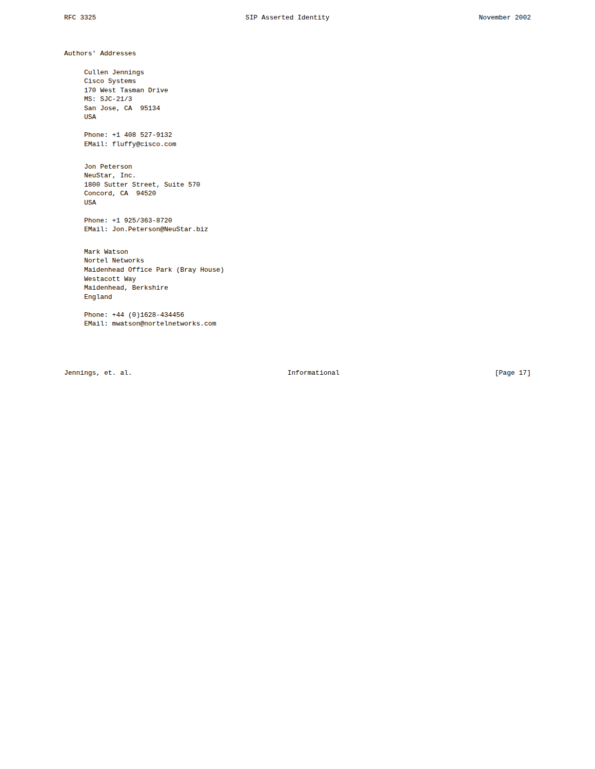RFC 3325 SIP Asserted Identity November 2002
Authors' Addresses
Cullen Jennings
Cisco Systems
170 West Tasman Drive
MS: SJC-21/3
San Jose, CA  95134
USA

Phone: +1 408 527-9132
EMail: fluffy@cisco.com
Jon Peterson
NeuStar, Inc.
1800 Sutter Street, Suite 570
Concord, CA  94520
USA

Phone: +1 925/363-8720
EMail: Jon.Peterson@NeuStar.biz
Mark Watson
Nortel Networks
Maidenhead Office Park (Bray House)
Westacott Way
Maidenhead, Berkshire
England

Phone: +44 (0)1628-434456
EMail: mwatson@nortelnetworks.com
Jennings, et. al. Informational [Page 17]